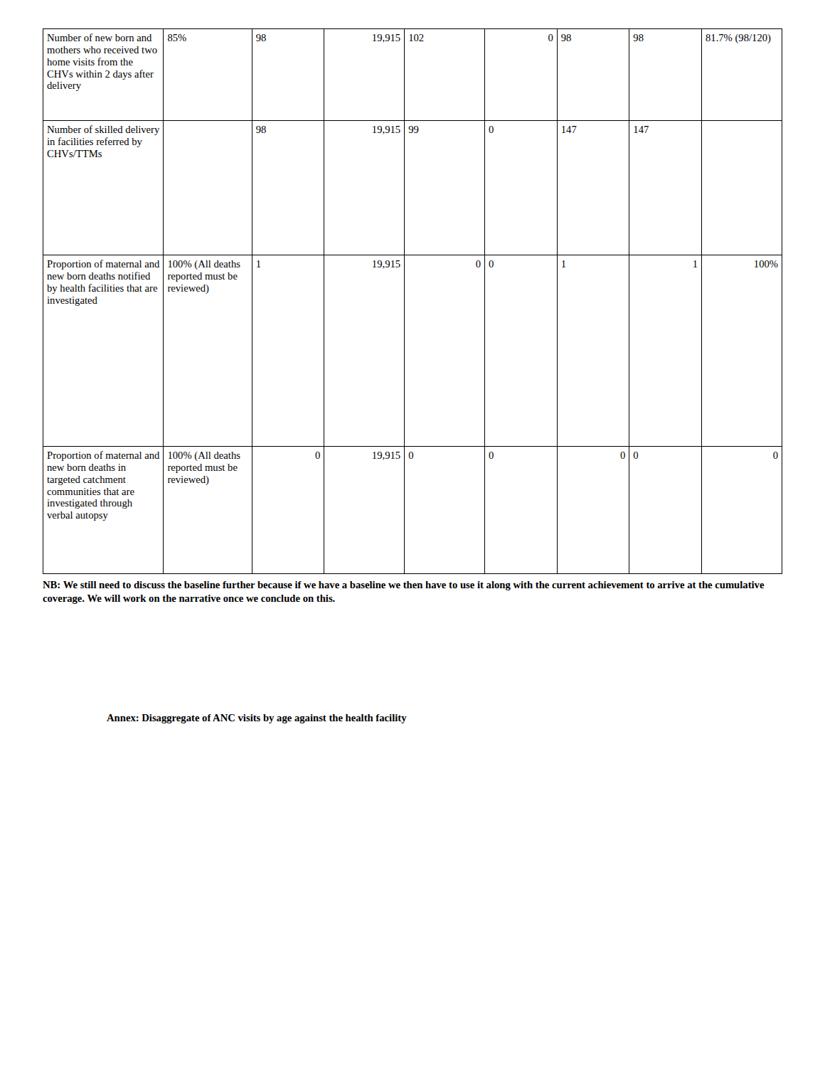| Number of new born and mothers who received two home visits from the CHVs within 2 days after delivery | 85% | 98 | 19,915 | 102 | 0 | 98 | 98 | 81.7% (98/120) |
| Number of skilled delivery in facilities referred by CHVs/TTMs | | 98 | 19,915 | 99 | 0 | 147 | 147 | |
| Proportion of maternal and new born deaths notified by health facilities that are investigated | 100% (All deaths reported must be reviewed) | 1 | 19,915 | 0 | 0 | 1 | 1 | 100% |
| Proportion of maternal and new born deaths in targeted catchment communities that are investigated through verbal autopsy | 100% (All deaths reported must be reviewed) | 0 | 19,915 | 0 | 0 | 0 | 0 | 0 |
NB: We still need to discuss the baseline further because if we have a baseline we then have to use it along with the current achievement to arrive at the cumulative coverage. We will work on the narrative once we conclude on this.
Annex: Disaggregate of ANC visits by age against the health facility